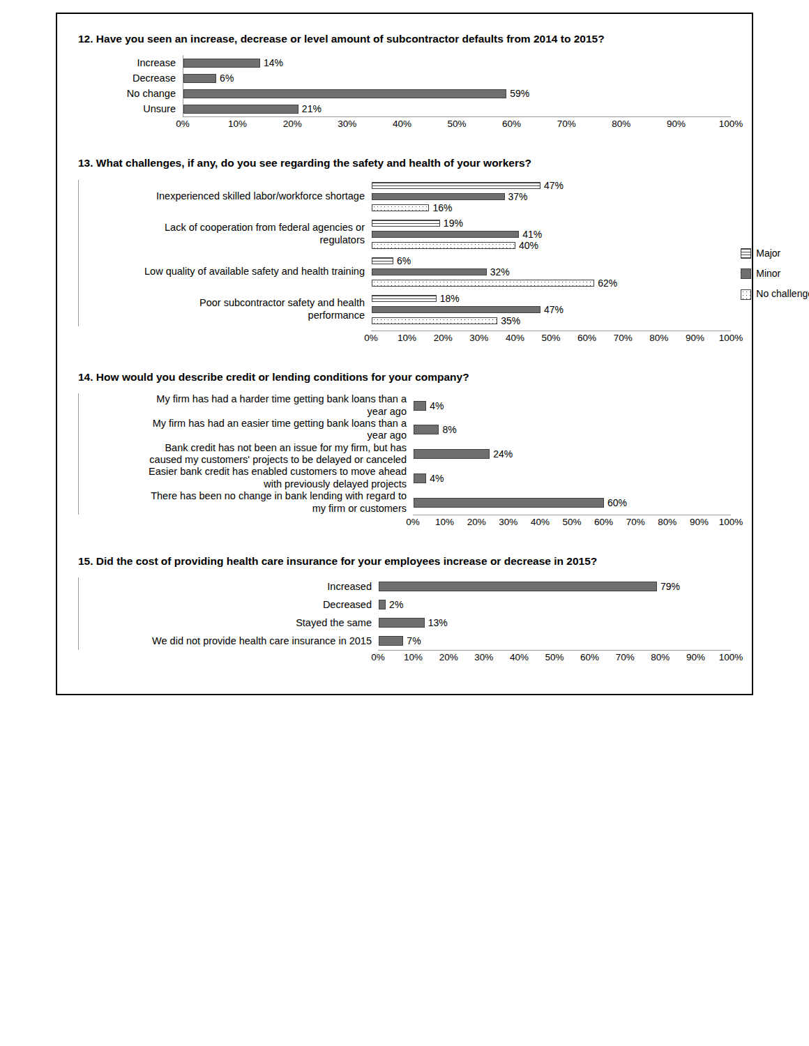12. Have you seen an increase, decrease or level amount of subcontractor defaults from 2014 to 2015?
Increase
14%
Decrease
6%
No change
59%
Unsure
21%
0% 10% 20% 30% 40% 50% 60% 70% 80% 90% 100%
13. What challenges, if any, do you see regarding the safety and health of your workers?
Major
Minor
No challenge
Inexperienced skilled labor/workforce shortage
47%
37%
16%
Lack of cooperation from federal agencies or
regulators
19%
41%
40%
Low quality of available safety and health training
6%
32%
62%
Poor subcontractor safety and health
performance
18%
47%
35%
0% 10% 20% 30% 40% 50% 60% 70% 80% 90% 100%
14. How would you describe credit or lending conditions for your company?
My firm has had a harder time getting bank loans than a
year ago
4%
My firm has had an easier time getting bank loans than a
year ago
8%
Bank credit has not been an issue for my firm, but has
caused my customers' projects to be delayed or canceled
24%
Easier bank credit has enabled customers to move ahead
with previously delayed projects
4%
There has been no change in bank lending with regard to
my firm or customers
60%
0% 10% 20% 30% 40% 50% 60% 70% 80% 90% 100%
15. Did the cost of providing health care insurance for your employees increase or decrease in 2015?
Increased
79%
Decreased
2%
Stayed the same
13%
We did not provide health care insurance in 2015
7%
0% 10% 20% 30% 40% 50% 60% 70% 80% 90% 100%